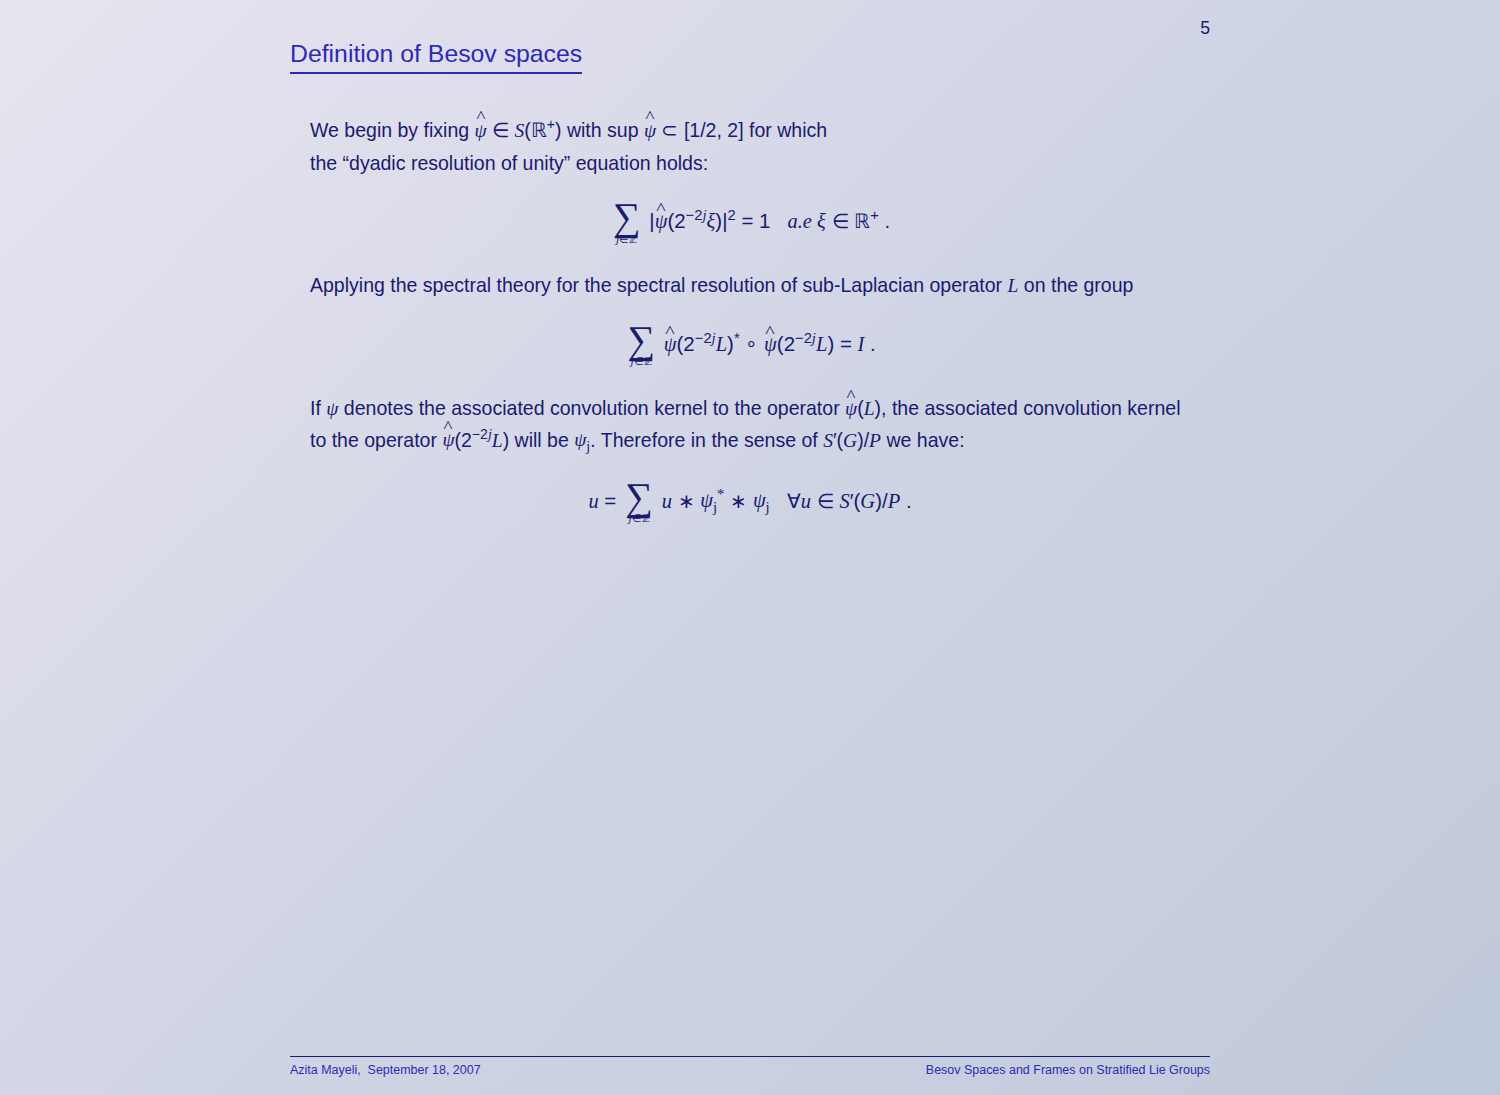5
Definition of Besov spaces
We begin by fixing ψ ∈ S(ℝ+) with sup ψ ⊂ [1/2, 2] for which
the “dyadic resolution of unity” equation holds:
∑j∈ℤ |ψ(2−2jξ)|2 = 1 a.e ξ ∈ ℝ+ .
Applying the spectral theory for the spectral resolution of sub-Laplacian operator L on the group
∑j∈ℤ ψ(2−2jL)* ∘ ψ(2−2jL) = I .
If ψ denotes the associated convolution kernel to the operator ψ(L), the associated convolution kernel to the operator ψ(2−2jL) will be ψj. Therefore in the sense of S′(G)/P we have:
u = ∑j∈ℤ u ∗ ψj* ∗ ψj ∀u ∈ S′(G)/P .
Azita Mayeli, September 18, 2007 Besov Spaces and Frames on Stratified Lie Groups